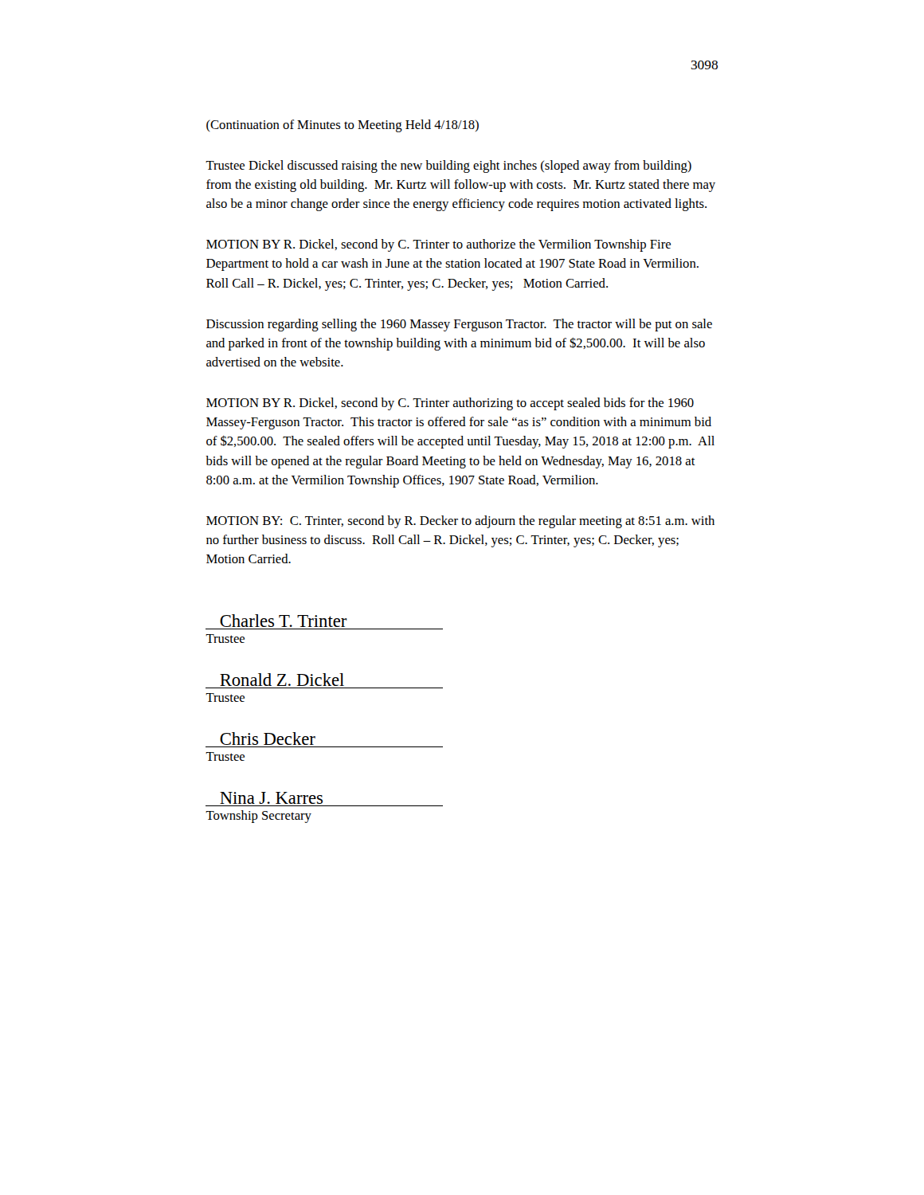3098
(Continuation of Minutes to Meeting Held 4/18/18)
Trustee Dickel discussed raising the new building eight inches (sloped away from building) from the existing old building. Mr. Kurtz will follow-up with costs. Mr. Kurtz stated there may also be a minor change order since the energy efficiency code requires motion activated lights.
MOTION BY R. Dickel, second by C. Trinter to authorize the Vermilion Township Fire Department to hold a car wash in June at the station located at 1907 State Road in Vermilion. Roll Call – R. Dickel, yes; C. Trinter, yes; C. Decker, yes; Motion Carried.
Discussion regarding selling the 1960 Massey Ferguson Tractor. The tractor will be put on sale and parked in front of the township building with a minimum bid of $2,500.00. It will be also advertised on the website.
MOTION BY R. Dickel, second by C. Trinter authorizing to accept sealed bids for the 1960 Massey-Ferguson Tractor. This tractor is offered for sale “as is” condition with a minimum bid of $2,500.00. The sealed offers will be accepted until Tuesday, May 15, 2018 at 12:00 p.m. All bids will be opened at the regular Board Meeting to be held on Wednesday, May 16, 2018 at 8:00 a.m. at the Vermilion Township Offices, 1907 State Road, Vermilion.
MOTION BY: C. Trinter, second by R. Decker to adjourn the regular meeting at 8:51 a.m. with no further business to discuss. Roll Call – R. Dickel, yes; C. Trinter, yes; C. Decker, yes; Motion Carried.
Charles T. Trinter
Trustee
Ronald Z. Dickel
Trustee
Chris Decker
Trustee
Nina J. Karres
Township Secretary